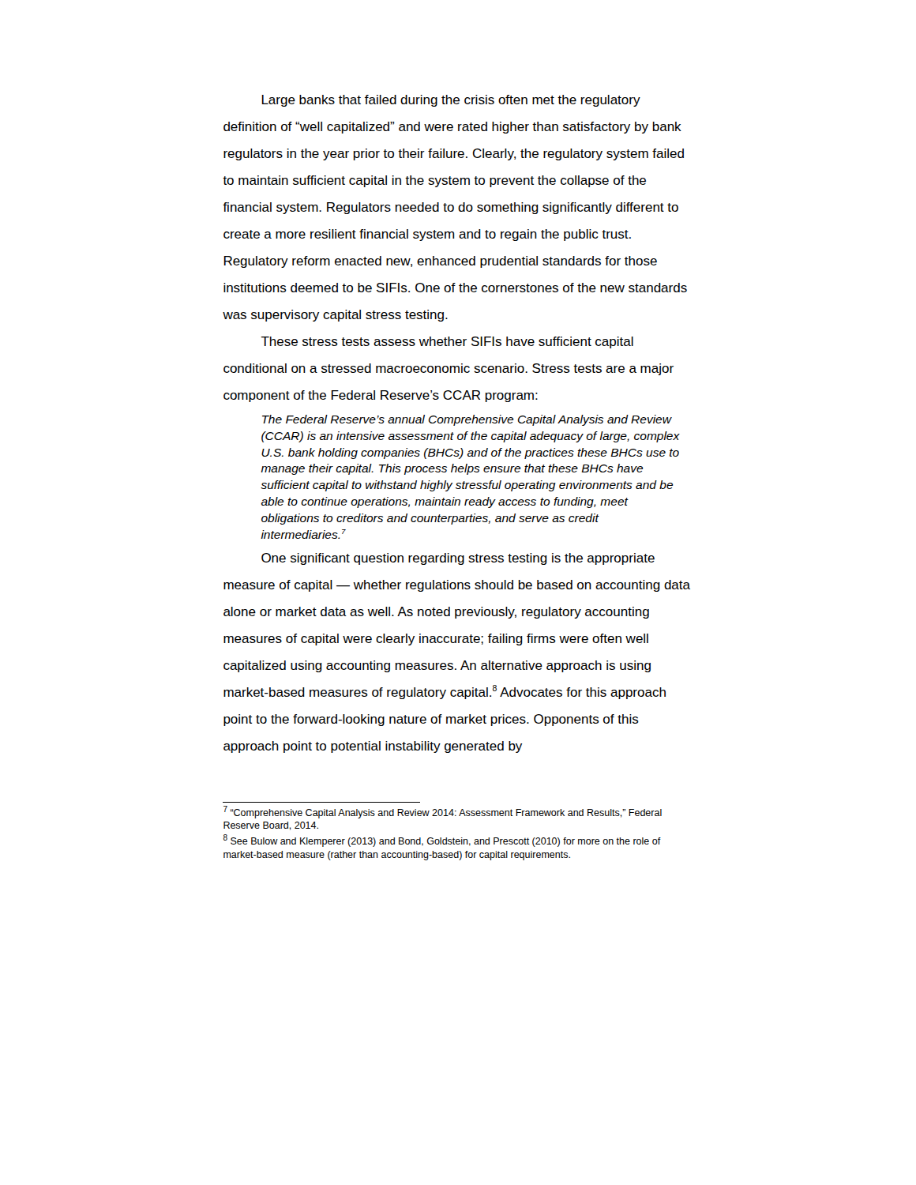Large banks that failed during the crisis often met the regulatory definition of “well capitalized” and were rated higher than satisfactory by bank regulators in the year prior to their failure. Clearly, the regulatory system failed to maintain sufficient capital in the system to prevent the collapse of the financial system. Regulators needed to do something significantly different to create a more resilient financial system and to regain the public trust. Regulatory reform enacted new, enhanced prudential standards for those institutions deemed to be SIFIs. One of the cornerstones of the new standards was supervisory capital stress testing.
These stress tests assess whether SIFIs have sufficient capital conditional on a stressed macroeconomic scenario. Stress tests are a major component of the Federal Reserve’s CCAR program:
The Federal Reserve’s annual Comprehensive Capital Analysis and Review (CCAR) is an intensive assessment of the capital adequacy of large, complex U.S. bank holding companies (BHCs) and of the practices these BHCs use to manage their capital. This process helps ensure that these BHCs have sufficient capital to withstand highly stressful operating environments and be able to continue operations, maintain ready access to funding, meet obligations to creditors and counterparties, and serve as credit intermediaries.7
One significant question regarding stress testing is the appropriate measure of capital — whether regulations should be based on accounting data alone or market data as well. As noted previously, regulatory accounting measures of capital were clearly inaccurate; failing firms were often well capitalized using accounting measures. An alternative approach is using market-based measures of regulatory capital.8 Advocates for this approach point to the forward-looking nature of market prices. Opponents of this approach point to potential instability generated by
7 “Comprehensive Capital Analysis and Review 2014: Assessment Framework and Results,” Federal Reserve Board, 2014.
8 See Bulow and Klemperer (2013) and Bond, Goldstein, and Prescott (2010) for more on the role of market-based measure (rather than accounting-based) for capital requirements.